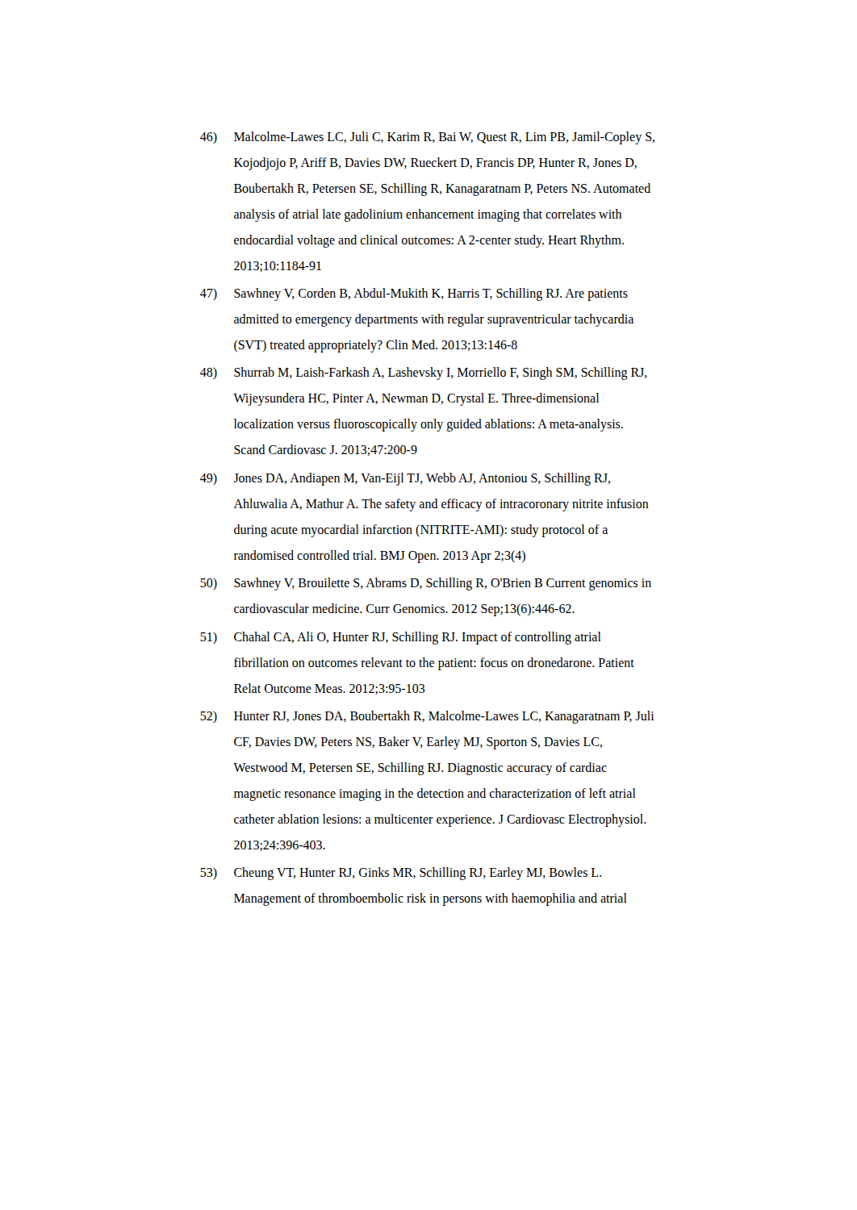46) Malcolme-Lawes LC, Juli C, Karim R, Bai W, Quest R, Lim PB, Jamil-Copley S, Kojodjojo P, Ariff B, Davies DW, Rueckert D, Francis DP, Hunter R, Jones D, Boubertakh R, Petersen SE, Schilling R, Kanagaratnam P, Peters NS. Automated analysis of atrial late gadolinium enhancement imaging that correlates with endocardial voltage and clinical outcomes: A 2-center study. Heart Rhythm. 2013;10:1184-91
47) Sawhney V, Corden B, Abdul-Mukith K, Harris T, Schilling RJ. Are patients admitted to emergency departments with regular supraventricular tachycardia (SVT) treated appropriately? Clin Med. 2013;13:146-8
48) Shurrab M, Laish-Farkash A, Lashevsky I, Morriello F, Singh SM, Schilling RJ, Wijeysundera HC, Pinter A, Newman D, Crystal E. Three-dimensional localization versus fluoroscopically only guided ablations: A meta-analysis. Scand Cardiovasc J. 2013;47:200-9
49) Jones DA, Andiapen M, Van-Eijl TJ, Webb AJ, Antoniou S, Schilling RJ, Ahluwalia A, Mathur A. The safety and efficacy of intracoronary nitrite infusion during acute myocardial infarction (NITRITE-AMI): study protocol of a randomised controlled trial. BMJ Open. 2013 Apr 2;3(4)
50) Sawhney V, Brouilette S, Abrams D, Schilling R, O'Brien B Current genomics in cardiovascular medicine. Curr Genomics. 2012 Sep;13(6):446-62.
51) Chahal CA, Ali O, Hunter RJ, Schilling RJ. Impact of controlling atrial fibrillation on outcomes relevant to the patient: focus on dronedarone. Patient Relat Outcome Meas. 2012;3:95-103
52) Hunter RJ, Jones DA, Boubertakh R, Malcolme-Lawes LC, Kanagaratnam P, Juli CF, Davies DW, Peters NS, Baker V, Earley MJ, Sporton S, Davies LC, Westwood M, Petersen SE, Schilling RJ. Diagnostic accuracy of cardiac magnetic resonance imaging in the detection and characterization of left atrial catheter ablation lesions: a multicenter experience. J Cardiovasc Electrophysiol. 2013;24:396-403.
53) Cheung VT, Hunter RJ, Ginks MR, Schilling RJ, Earley MJ, Bowles L. Management of thromboembolic risk in persons with haemophilia and atrial